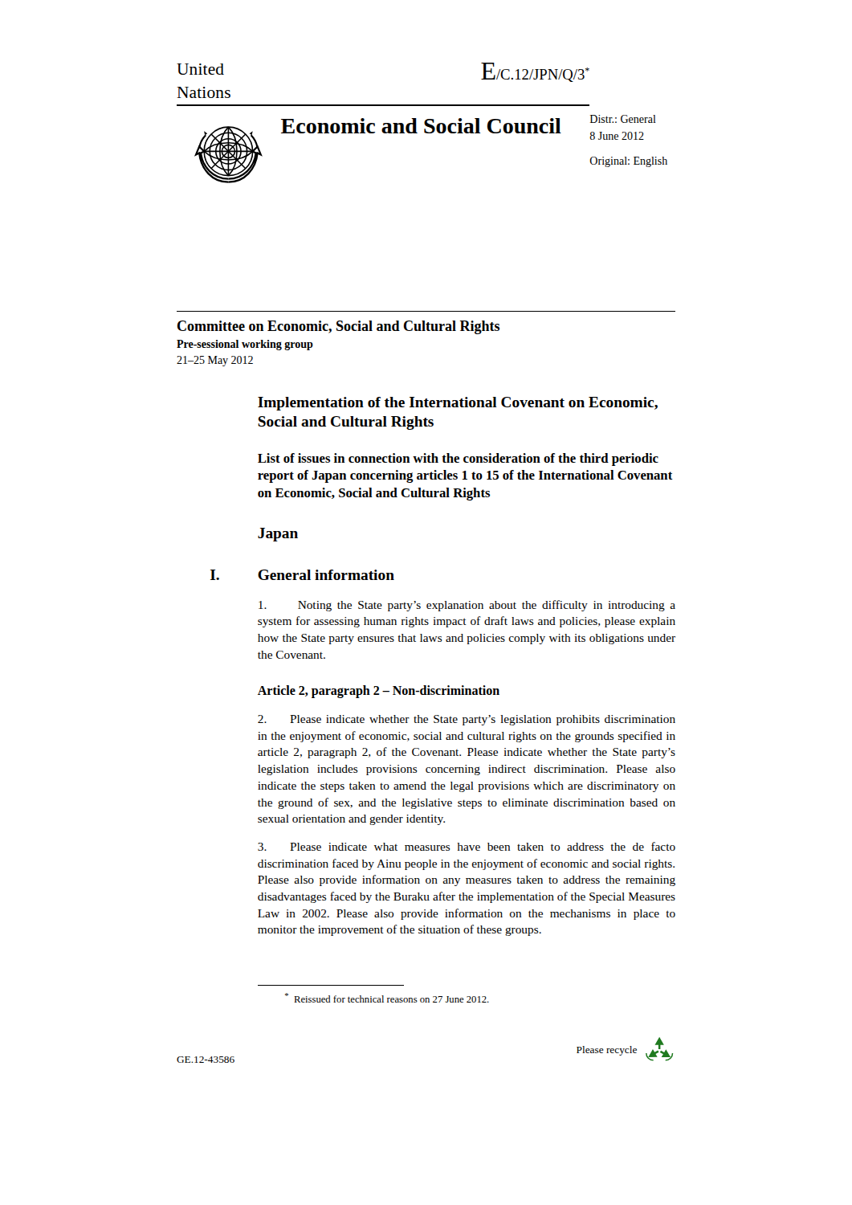| United Nations | E /C.12/JPN/Q/3 * |
| | Economic and Social Council | Distr.: General 8 June 2012 Original: English |
Committee on Economic, Social and Cultural Rights
Pre-sessional working group
21–25 May 2012
Implementation of the International Covenant on Economic,
Social and Cultural Rights
List of issues in connection with the consideration of the third periodic report of Japan concerning articles 1 to 15 of the International Covenant on Economic, Social and Cultural Rights
Japan
I. General information
1. Noting the State party’s explanation about the difficulty in introducing a system for assessing human rights impact of draft laws and policies, please explain how the State party ensures that laws and policies comply with its obligations under the Covenant.
Article 2, paragraph 2 – Non-discrimination
2. Please indicate whether the State party’s legislation prohibits discrimination in the enjoyment of economic, social and cultural rights on the grounds specified in article 2, paragraph 2, of the Covenant. Please indicate whether the State party’s legislation includes provisions concerning indirect discrimination. Please also indicate the steps taken to amend the legal provisions which are discriminatory on the ground of sex, and the legislative steps to eliminate discrimination based on sexual orientation and gender identity.
3. Please indicate what measures have been taken to address the de facto discrimination faced by Ainu people in the enjoyment of economic and social rights. Please also provide information on any measures taken to address the remaining disadvantages faced by the Buraku after the implementation of the Special Measures Law in 2002. Please also provide information on the mechanisms in place to monitor the improvement of the situation of these groups.
* Reissued for technical reasons on 27 June 2012.
| GE.12-43586 | Please recycle |